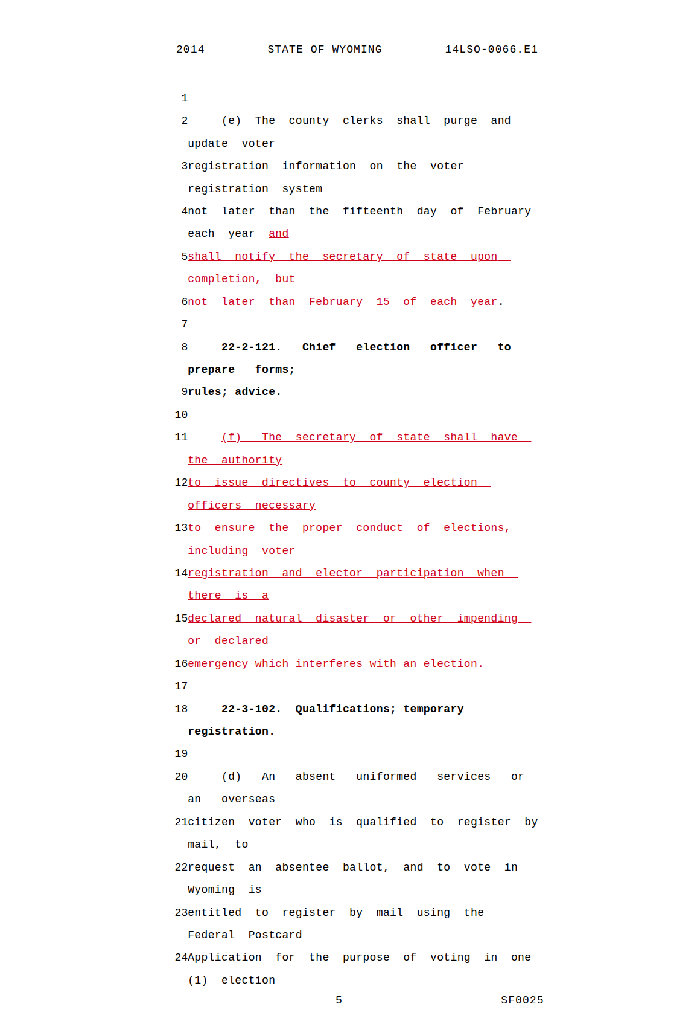2014 STATE OF WYOMING 14LSO-0066.E1
| 1 | |
| 2 | (e) The county clerks shall purge and update voter |
| 3 | registration information on the voter registration system |
| 4 | not later than the fifteenth day of February each year and |
| 5 | shall notify the secretary of state upon completion, but |
| 6 | not later than February 15 of each year . |
| 7 | |
| 8 | 22-2-121. Chief election officer to prepare forms; |
| 9 | rules; advice. |
| 10 | |
| 11 | (f) The secretary of state shall have the authority |
| 12 | to issue directives to county election officers necessary |
| 13 | to ensure the proper conduct of elections, including voter |
| 14 | registration and elector participation when there is a |
| 15 | declared natural disaster or other impending or declared |
| 16 | emergency which interferes with an election. |
| 17 | |
| 18 | 22-3-102. Qualifications; temporary registration. |
| 19 | |
| 20 | (d) An absent uniformed services or an overseas |
| 21 | citizen voter who is qualified to register by mail, to |
| 22 | request an absentee ballot, and to vote in Wyoming is |
| 23 | entitled to register by mail using the Federal Postcard |
| 24 | Application for the purpose of voting in one (1) election |
5 SF0025